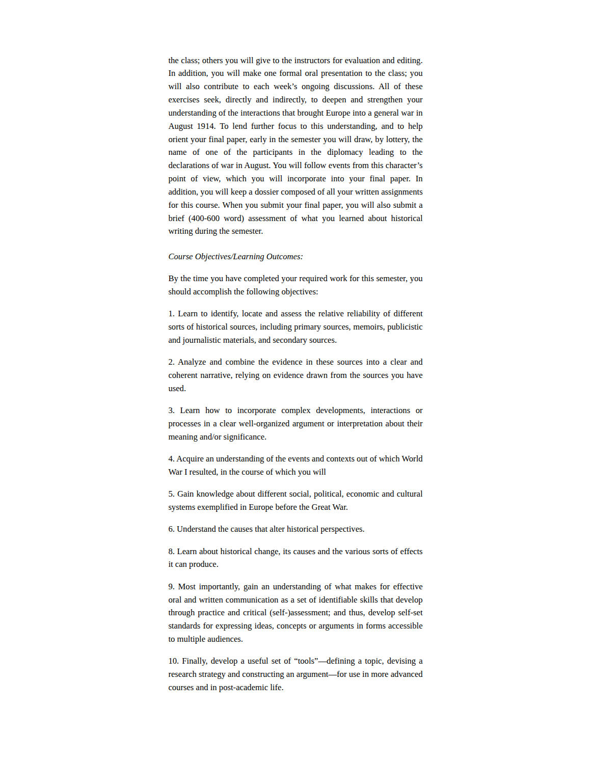the class; others you will give to the instructors for evaluation and editing. In addition, you will make one formal oral presentation to the class; you will also contribute to each week’s ongoing discussions. All of these exercises seek, directly and indirectly, to deepen and strengthen your understanding of the interactions that brought Europe into a general war in August 1914. To lend further focus to this understanding, and to help orient your final paper, early in the semester you will draw, by lottery, the name of one of the participants in the diplomacy leading to the declarations of war in August. You will follow events from this character’s point of view, which you will incorporate into your final paper. In addition, you will keep a dossier composed of all your written assignments for this course. When you submit your final paper, you will also submit a brief (400-600 word) assessment of what you learned about historical writing during the semester.
Course Objectives/Learning Outcomes:
By the time you have completed your required work for this semester, you should accomplish the following objectives:
1. Learn to identify, locate and assess the relative reliability of different sorts of historical sources, including primary sources, memoirs, publicistic and journalistic materials, and secondary sources.
2. Analyze and combine the evidence in these sources into a clear and coherent narrative, relying on evidence drawn from the sources you have used.
3. Learn how to incorporate complex developments, interactions or processes in a clear well-organized argument or interpretation about their meaning and/or significance.
4. Acquire an understanding of the events and contexts out of which World War I resulted, in the course of which you will
5. Gain knowledge about different social, political, economic and cultural systems exemplified in Europe before the Great War.
6. Understand the causes that alter historical perspectives.
8. Learn about historical change, its causes and the various sorts of effects it can produce.
9. Most importantly, gain an understanding of what makes for effective oral and written communication as a set of identifiable skills that develop through practice and critical (self-)assessment; and thus, develop self-set standards for expressing ideas, concepts or arguments in forms accessible to multiple audiences.
10. Finally, develop a useful set of “tools”—defining a topic, devising a research strategy and constructing an argument—for use in more advanced courses and in post-academic life.